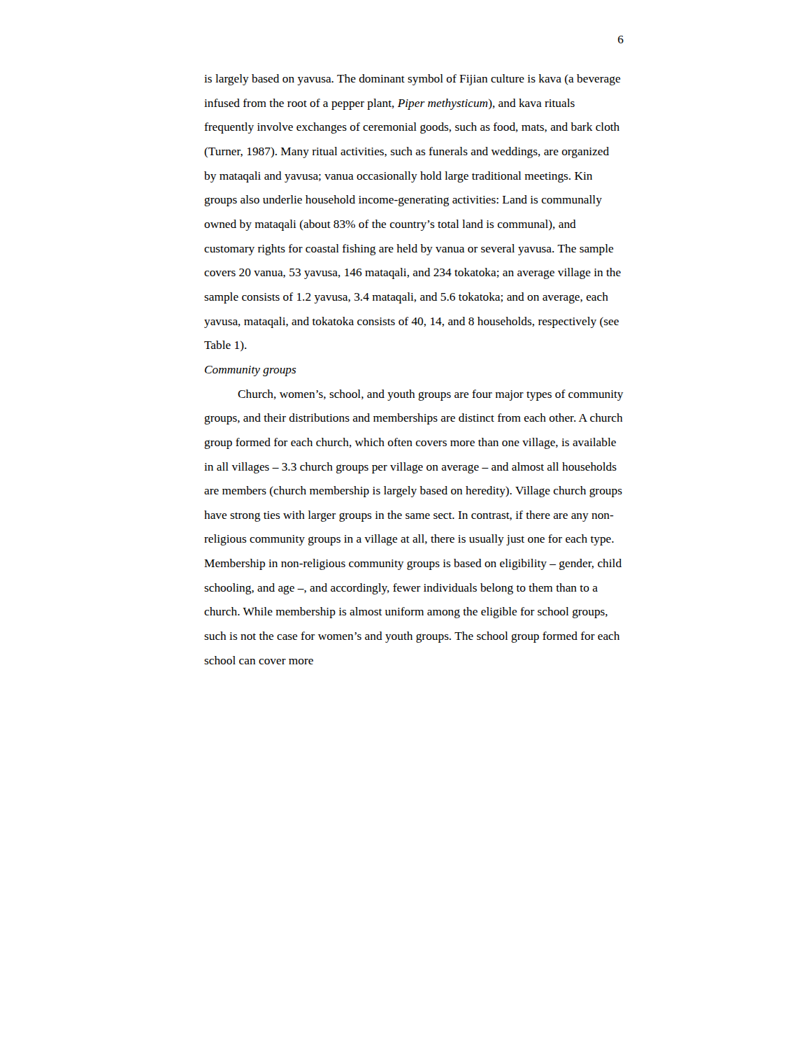6
is largely based on yavusa. The dominant symbol of Fijian culture is kava (a beverage infused from the root of a pepper plant, Piper methysticum), and kava rituals frequently involve exchanges of ceremonial goods, such as food, mats, and bark cloth (Turner, 1987). Many ritual activities, such as funerals and weddings, are organized by mataqali and yavusa; vanua occasionally hold large traditional meetings. Kin groups also underlie household income-generating activities: Land is communally owned by mataqali (about 83% of the country’s total land is communal), and customary rights for coastal fishing are held by vanua or several yavusa. The sample covers 20 vanua, 53 yavusa, 146 mataqali, and 234 tokatoka; an average village in the sample consists of 1.2 yavusa, 3.4 mataqali, and 5.6 tokatoka; and on average, each yavusa, mataqali, and tokatoka consists of 40, 14, and 8 households, respectively (see Table 1).
Community groups
Church, women’s, school, and youth groups are four major types of community groups, and their distributions and memberships are distinct from each other. A church group formed for each church, which often covers more than one village, is available in all villages – 3.3 church groups per village on average – and almost all households are members (church membership is largely based on heredity). Village church groups have strong ties with larger groups in the same sect. In contrast, if there are any non-religious community groups in a village at all, there is usually just one for each type. Membership in non-religious community groups is based on eligibility – gender, child schooling, and age –, and accordingly, fewer individuals belong to them than to a church. While membership is almost uniform among the eligible for school groups, such is not the case for women’s and youth groups. The school group formed for each school can cover more